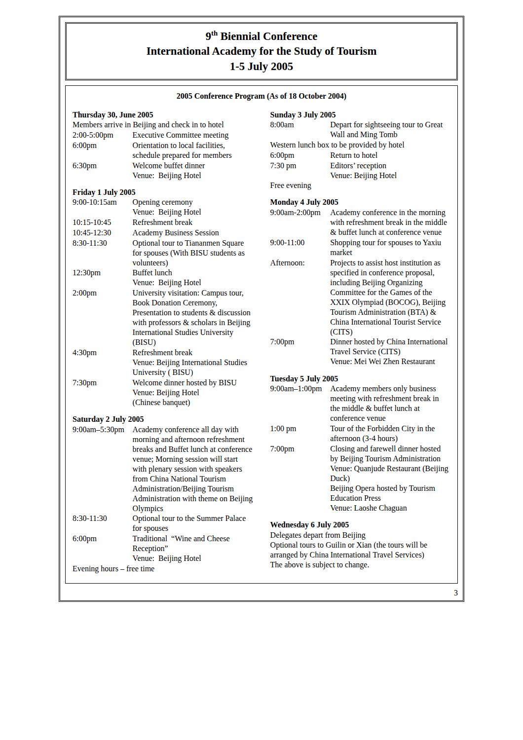9th Biennial Conference
International Academy for the Study of Tourism
1-5 July 2005
2005 Conference Program (As of 18 October 2004)
Thursday 30, June 2005
| Members arrive in Beijing and check in to hotel |
| 2:00-5:00pm | Executive Committee meeting |
| 6:00pm | Orientation to local facilities, schedule prepared for members |
| 6:30pm | Welcome buffet dinner Venue: Beijing Hotel |
Friday 1 July 2005
| 9:00-10:15am | Opening ceremony Venue: Beijing Hotel |
| 10:15-10:45 | Refreshment break |
| 10:45-12:30 | Academy Business Session |
| 8:30-11:30 | Optional tour to Tiananmen Square for spouses (With BISU students as volunteers) |
| 12:30pm | Buffet lunch Venue: Beijing Hotel |
| 2:00pm | University visitation: Campus tour, Book Donation Ceremony, Presentation to students & discussion with professors & scholars in Beijing International Studies University (BISU) |
| 4:30pm | Refreshment break Venue: Beijing International Studies University ( BISU) |
| 7:30pm | Welcome dinner hosted by BISU Venue: Beijing Hotel (Chinese banquet) |
Saturday 2 July 2005
| 9:00am–5:30pm | Academy conference all day with morning and afternoon refreshment breaks and Buffet lunch at conference venue; Morning session will start with plenary session with speakers from China National Tourism Administration/Beijing Tourism Administration with theme on Beijing Olympics |
| 8:30-11:30 | Optional tour to the Summer Palace for spouses |
| 6:00pm | Traditional “Wine and Cheese Reception” Venue: Beijing Hotel |
| Evening hours – free time |
Sunday 3 July 2005
| 8:00am | Depart for sightseeing tour to Great Wall and Ming Tomb |
| Western lunch box to be provided by hotel |
| 6:00pm | Return to hotel |
| 7:30 pm | Editors’ reception Venue: Beijing Hotel |
| Free evening |
Monday 4 July 2005
| 9:00am-2:00pm | Academy conference in the morning with refreshment break in the middle & buffet lunch at conference venue |
| 9:00-11:00 | Shopping tour for spouses to Yaxiu market |
| Afternoon: | Projects to assist host institution as specified in conference proposal, including Beijing Organizing Committee for the Games of the XXIX Olympiad (BOCOG), Beijing Tourism Administration (BTA) & China International Tourist Service (CITS) |
| 7:00pm | Dinner hosted by China International Travel Service (CITS) Venue: Mei Wei Zhen Restaurant |
Tuesday 5 July 2005
| 9:00am–1:00pm | Academy members only business meeting with refreshment break in the middle & buffet lunch at conference venue |
| 1:00 pm | Tour of the Forbidden City in the afternoon (3-4 hours) |
| 7:00pm | Closing and farewell dinner hosted by Beijing Tourism Administration Venue: Quanjude Restaurant (Beijing Duck) Beijing Opera hosted by Tourism Education Press Venue: Laoshe Chaguan |
Wednesday 6 July 2005
Delegates depart from Beijing
Optional tours to Guilin or Xian (the tours will be arranged by China International Travel Services)
The above is subject to change.
3